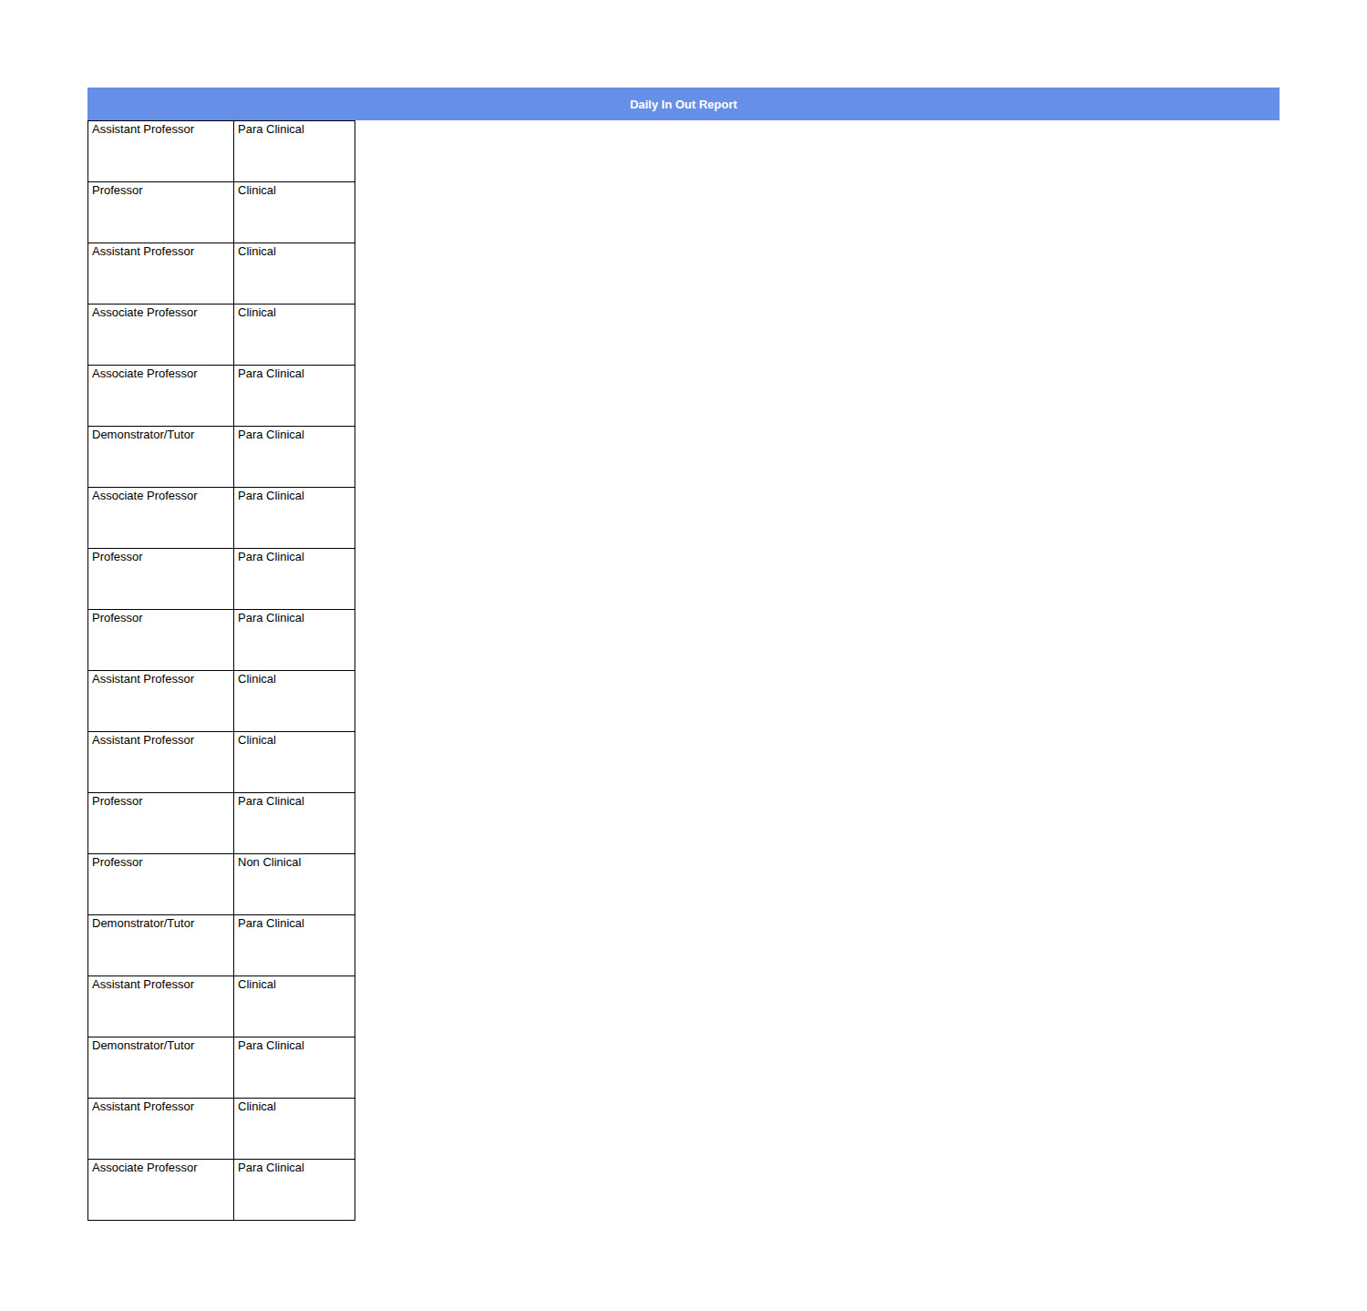Daily In Out Report
| Assistant Professor | Para Clinical |
| Professor | Clinical |
| Assistant Professor | Clinical |
| Associate Professor | Clinical |
| Associate Professor | Para Clinical |
| Demonstrator/Tutor | Para Clinical |
| Associate Professor | Para Clinical |
| Professor | Para Clinical |
| Professor | Para Clinical |
| Assistant Professor | Clinical |
| Assistant Professor | Clinical |
| Professor | Para Clinical |
| Professor | Non Clinical |
| Demonstrator/Tutor | Para Clinical |
| Assistant Professor | Clinical |
| Demonstrator/Tutor | Para Clinical |
| Assistant Professor | Clinical |
| Associate Professor | Para Clinical |